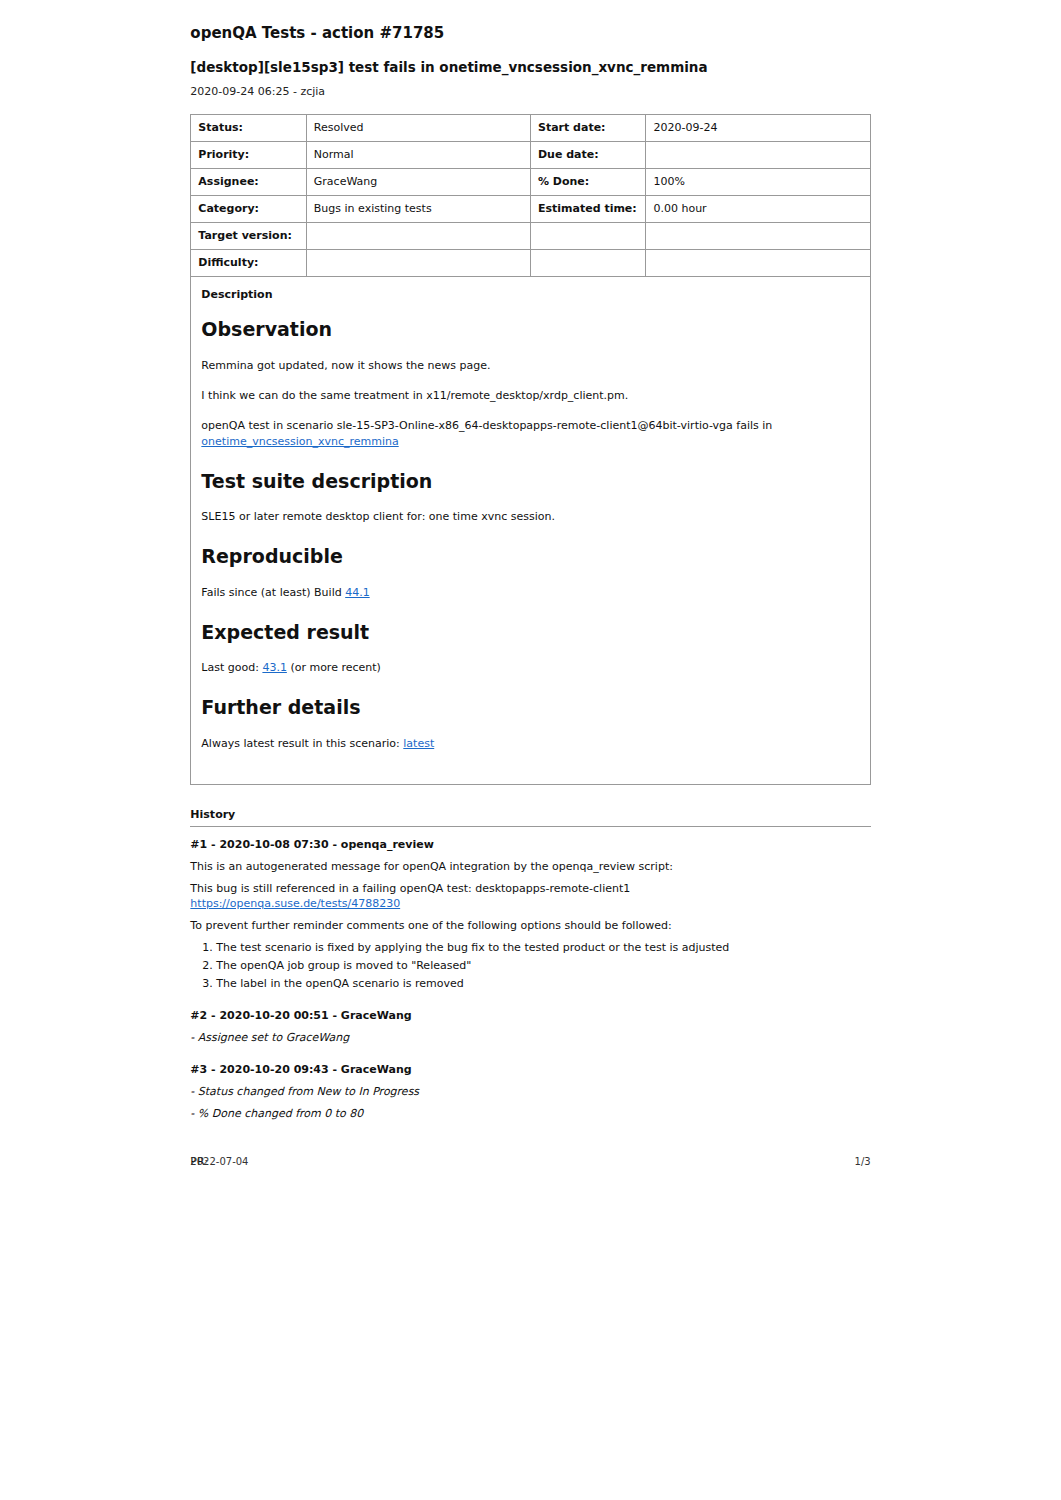openQA Tests - action #71785
[desktop][sle15sp3] test fails in onetime_vncsession_xvnc_remmina
2020-09-24 06:25 - zcjia
| Status: | Resolved | Start date: | 2020-09-24 |
| Priority: | Normal | Due date: | |
| Assignee: | GraceWang | % Done: | 100% |
| Category: | Bugs in existing tests | Estimated time: | 0.00 hour |
| Target version: | | | |
| Difficulty: | | | |
Description
Observation
Remmina got updated, now it shows the news page.
I think we can do the same treatment in x11/remote_desktop/xrdp_client.pm.
openQA test in scenario sle-15-SP3-Online-x86_64-desktopapps-remote-client1@64bit-virtio-vga fails in
onetime_vncsession_xvnc_remmina
Test suite description
SLE15 or later remote desktop client for: one time xvnc session.
Reproducible
Fails since (at least) Build 44.1
Expected result
Last good: 43.1 (or more recent)
Further details
Always latest result in this scenario: latest
History
#1 - 2020-10-08 07:30 - openqa_review
This is an autogenerated message for openQA integration by the openqa_review script:
This bug is still referenced in a failing openQA test: desktopapps-remote-client1
https://openqa.suse.de/tests/4788230
To prevent further reminder comments one of the following options should be followed:
The test scenario is fixed by applying the bug fix to the tested product or the test is adjusted
The openQA job group is moved to "Released"
The label in the openQA scenario is removed
#2 - 2020-10-20 00:51 - GraceWang
- Assignee set to GraceWang
#3 - 2020-10-20 09:43 - GraceWang
- Status changed from New to In Progress
- % Done changed from 0 to 80
PR:
2022-07-04 1/3